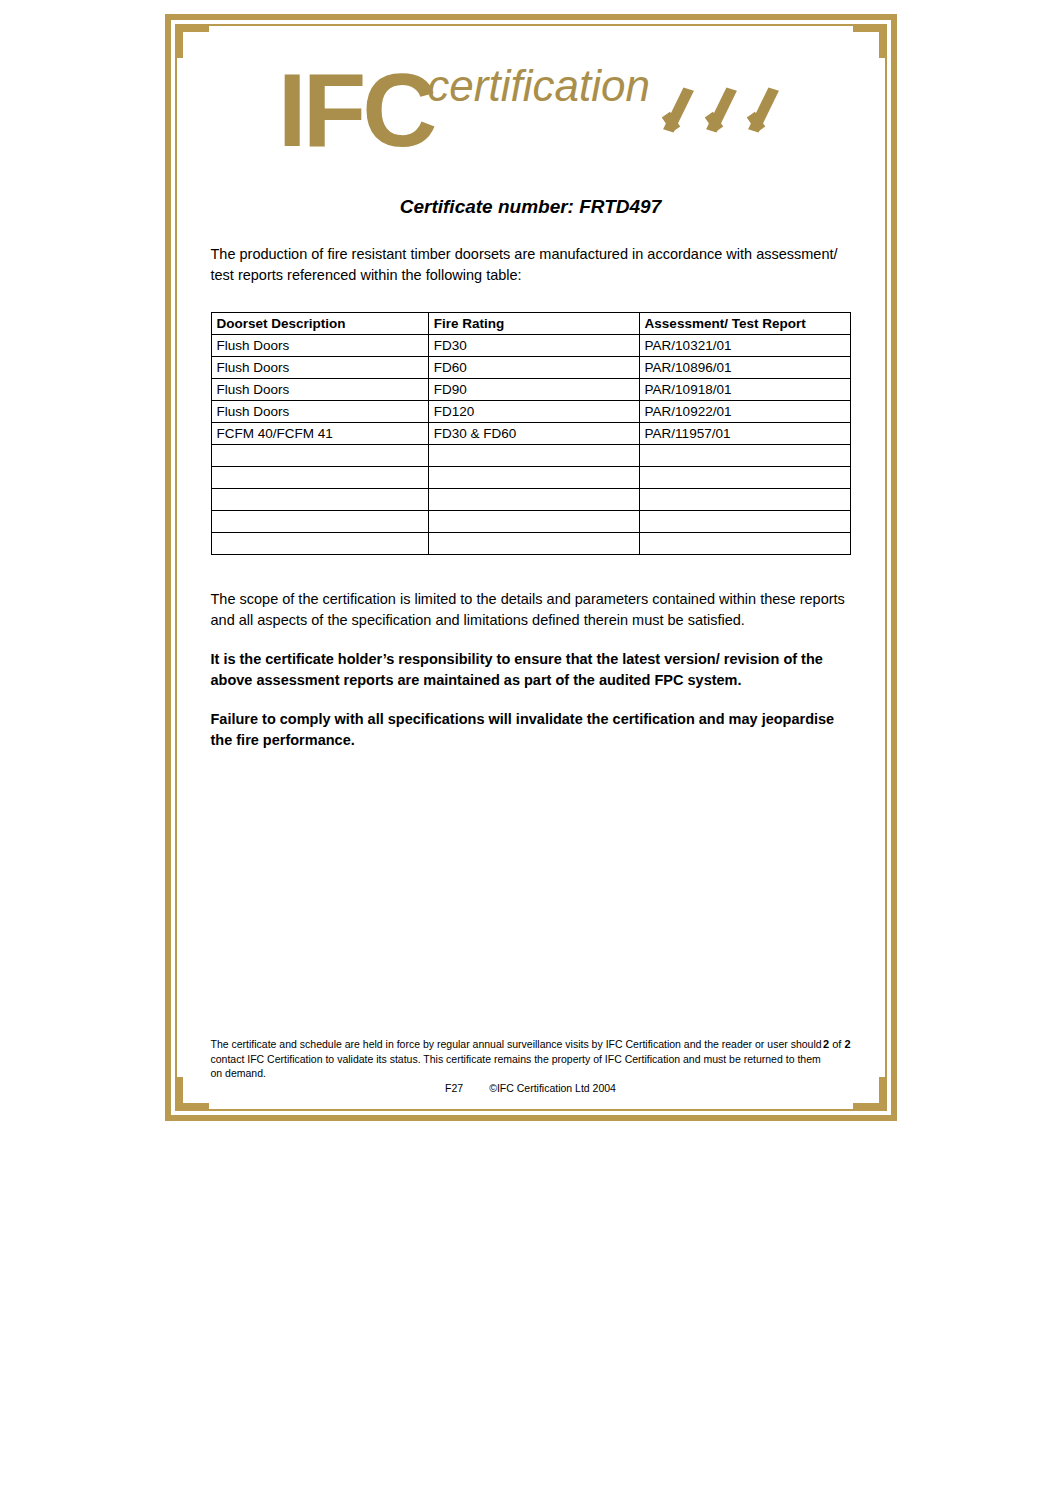IFC certification
Certificate number: FRTD497
The production of fire resistant timber doorsets are manufactured in accordance with assessment/ test reports referenced within the following table:
| Doorset Description | Fire Rating | Assessment/ Test Report |
| --- | --- | --- |
| Flush Doors | FD30 | PAR/10321/01 |
| Flush Doors | FD60 | PAR/10896/01 |
| Flush Doors | FD90 | PAR/10918/01 |
| Flush Doors | FD120 | PAR/10922/01 |
| FCFM 40/FCFM 41 | FD30 & FD60 | PAR/11957/01 |
The scope of the certification is limited to the details and parameters contained within these reports and all aspects of the specification and limitations defined therein must be satisfied.
It is the certificate holder’s responsibility to ensure that the latest version/ revision of the above assessment reports are maintained as part of the audited FPC system.
Failure to comply with all specifications will invalidate the certification and may jeopardise the fire performance.
2 of 2 The certificate and schedule are held in force by regular annual surveillance visits by IFC Certification and the reader or user should contact IFC Certification to validate its status. This certificate remains the property of IFC Certification and must be returned to them on demand.
F27©IFC Certification Ltd 2004